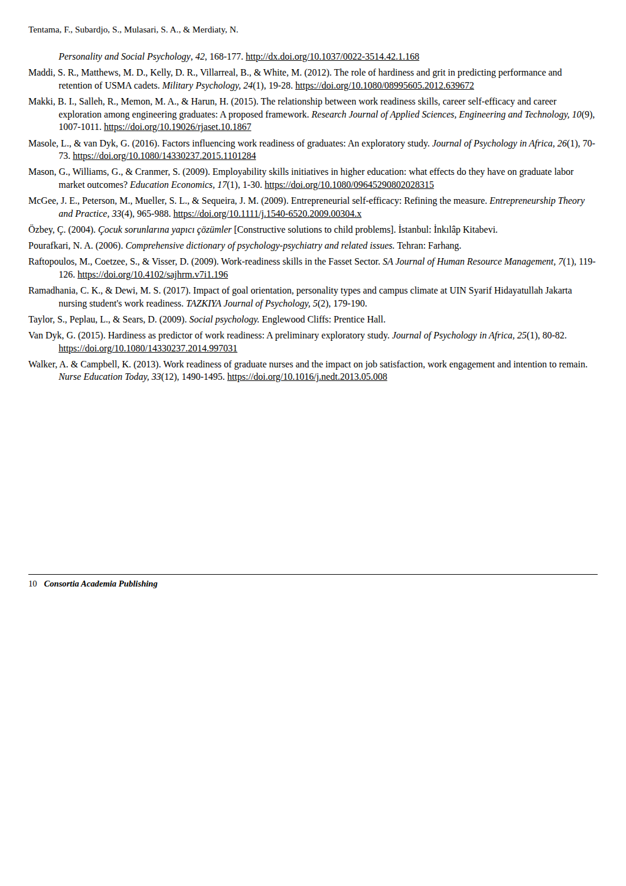Tentama, F., Subardjo, S., Mulasari, S. A., & Merdiaty, N.
Personality and Social Psychology, 42, 168-177. http://dx.doi.org/10.1037/0022-3514.42.1.168
Maddi, S. R., Matthews, M. D., Kelly, D. R., Villarreal, B., & White, M. (2012). The role of hardiness and grit in predicting performance and retention of USMA cadets. Military Psychology, 24(1), 19-28. https://doi.org/10.1080/08995605.2012.639672
Makki, B. I., Salleh, R., Memon, M. A., & Harun, H. (2015). The relationship between work readiness skills, career self-efficacy and career exploration among engineering graduates: A proposed framework. Research Journal of Applied Sciences, Engineering and Technology, 10(9), 1007-1011. https://doi.org/10.19026/rjaset.10.1867
Masole, L., & van Dyk, G. (2016). Factors influencing work readiness of graduates: An exploratory study. Journal of Psychology in Africa, 26(1), 70-73. https://doi.org/10.1080/14330237.2015.1101284
Mason, G., Williams, G., & Cranmer, S. (2009). Employability skills initiatives in higher education: what effects do they have on graduate labor market outcomes? Education Economics, 17(1), 1-30. https://doi.org/10.1080/09645290802028315
McGee, J. E., Peterson, M., Mueller, S. L., & Sequeira, J. M. (2009). Entrepreneurial self-efficacy: Refining the measure. Entrepreneurship Theory and Practice, 33(4), 965-988. https://doi.org/10.1111/j.1540-6520.2009.00304.x
Özbey, Ç. (2004). Çocuk sorunlarına yapıcı çözümler [Constructive solutions to child problems]. İstanbul: İnkılâp Kitabevi.
Pourafkari, N. A. (2006). Comprehensive dictionary of psychology-psychiatry and related issues. Tehran: Farhang.
Raftopoulos, M., Coetzee, S., & Visser, D. (2009). Work-readiness skills in the Fasset Sector. SA Journal of Human Resource Management, 7(1), 119-126. https://doi.org/10.4102/sajhrm.v7i1.196
Ramadhania, C. K., & Dewi, M. S. (2017). Impact of goal orientation, personality types and campus climate at UIN Syarif Hidayatullah Jakarta nursing student's work readiness. TAZKIYA Journal of Psychology, 5(2), 179-190.
Taylor, S., Peplau, L., & Sears, D. (2009). Social psychology. Englewood Cliffs: Prentice Hall.
Van Dyk, G. (2015). Hardiness as predictor of work readiness: A preliminary exploratory study. Journal of Psychology in Africa, 25(1), 80-82. https://doi.org/10.1080/14330237.2014.997031
Walker, A. & Campbell, K. (2013). Work readiness of graduate nurses and the impact on job satisfaction, work engagement and intention to remain. Nurse Education Today, 33(12), 1490-1495. https://doi.org/10.1016/j.nedt.2013.05.008
10 Consortia Academia Publishing